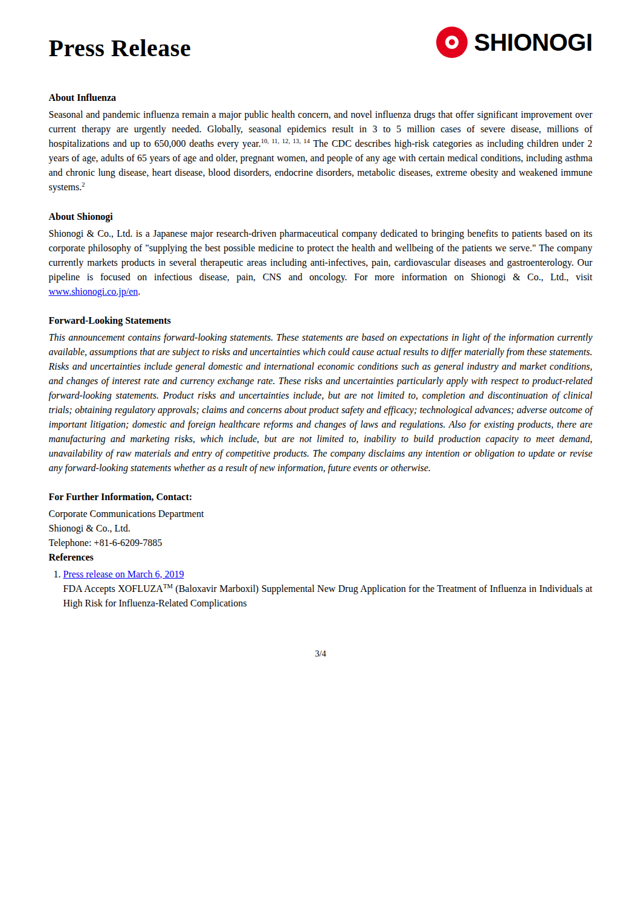Press Release
SHIONOGI
About Influenza
Seasonal and pandemic influenza remain a major public health concern, and novel influenza drugs that offer significant improvement over current therapy are urgently needed. Globally, seasonal epidemics result in 3 to 5 million cases of severe disease, millions of hospitalizations and up to 650,000 deaths every year.10, 11, 12, 13, 14 The CDC describes high-risk categories as including children under 2 years of age, adults of 65 years of age and older, pregnant women, and people of any age with certain medical conditions, including asthma and chronic lung disease, heart disease, blood disorders, endocrine disorders, metabolic diseases, extreme obesity and weakened immune systems.2
About Shionogi
Shionogi & Co., Ltd. is a Japanese major research-driven pharmaceutical company dedicated to bringing benefits to patients based on its corporate philosophy of "supplying the best possible medicine to protect the health and wellbeing of the patients we serve." The company currently markets products in several therapeutic areas including anti-infectives, pain, cardiovascular diseases and gastroenterology. Our pipeline is focused on infectious disease, pain, CNS and oncology. For more information on Shionogi & Co., Ltd., visit www.shionogi.co.jp/en.
Forward-Looking Statements
This announcement contains forward-looking statements. These statements are based on expectations in light of the information currently available, assumptions that are subject to risks and uncertainties which could cause actual results to differ materially from these statements. Risks and uncertainties include general domestic and international economic conditions such as general industry and market conditions, and changes of interest rate and currency exchange rate. These risks and uncertainties particularly apply with respect to product-related forward-looking statements. Product risks and uncertainties include, but are not limited to, completion and discontinuation of clinical trials; obtaining regulatory approvals; claims and concerns about product safety and efficacy; technological advances; adverse outcome of important litigation; domestic and foreign healthcare reforms and changes of laws and regulations. Also for existing products, there are manufacturing and marketing risks, which include, but are not limited to, inability to build production capacity to meet demand, unavailability of raw materials and entry of competitive products. The company disclaims any intention or obligation to update or revise any forward-looking statements whether as a result of new information, future events or otherwise.
For Further Information, Contact:
Corporate Communications Department
Shionogi & Co., Ltd.
Telephone: +81-6-6209-7885
References
Press release on March 6, 2019
FDA Accepts XOFLUZATM (Baloxavir Marboxil) Supplemental New Drug Application for the Treatment of Influenza in Individuals at High Risk for Influenza-Related Complications
3/4